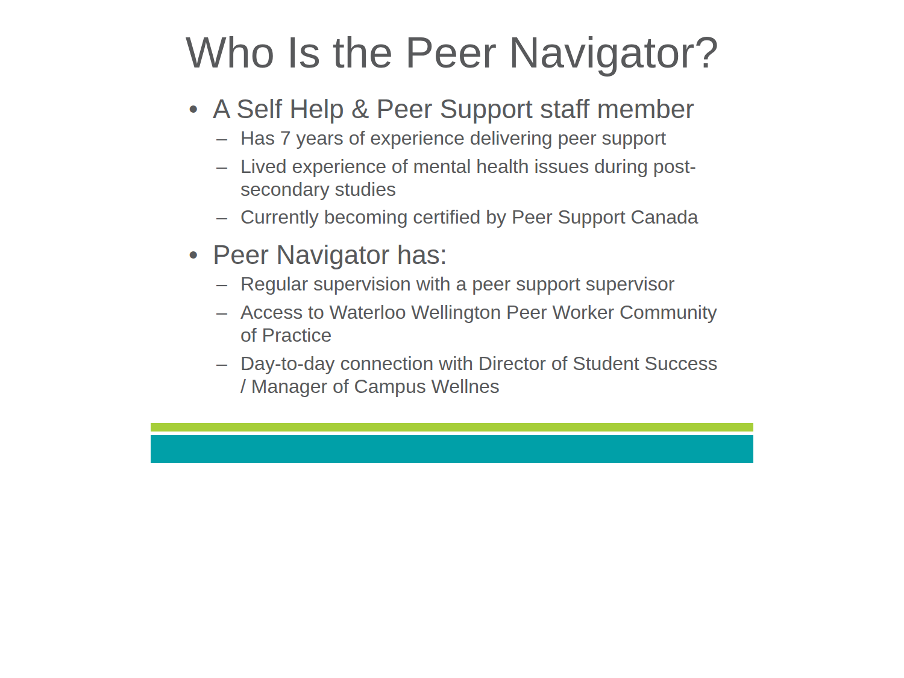Who Is the Peer Navigator?
A Self Help & Peer Support staff member
Has 7 years of experience delivering peer support
Lived experience of mental health issues during post-secondary studies
Currently becoming certified by Peer Support Canada
Peer Navigator has:
Regular supervision with a peer support supervisor
Access to Waterloo Wellington Peer Worker Community of Practice
Day-to-day connection with Director of Student Success / Manager of Campus Wellnes